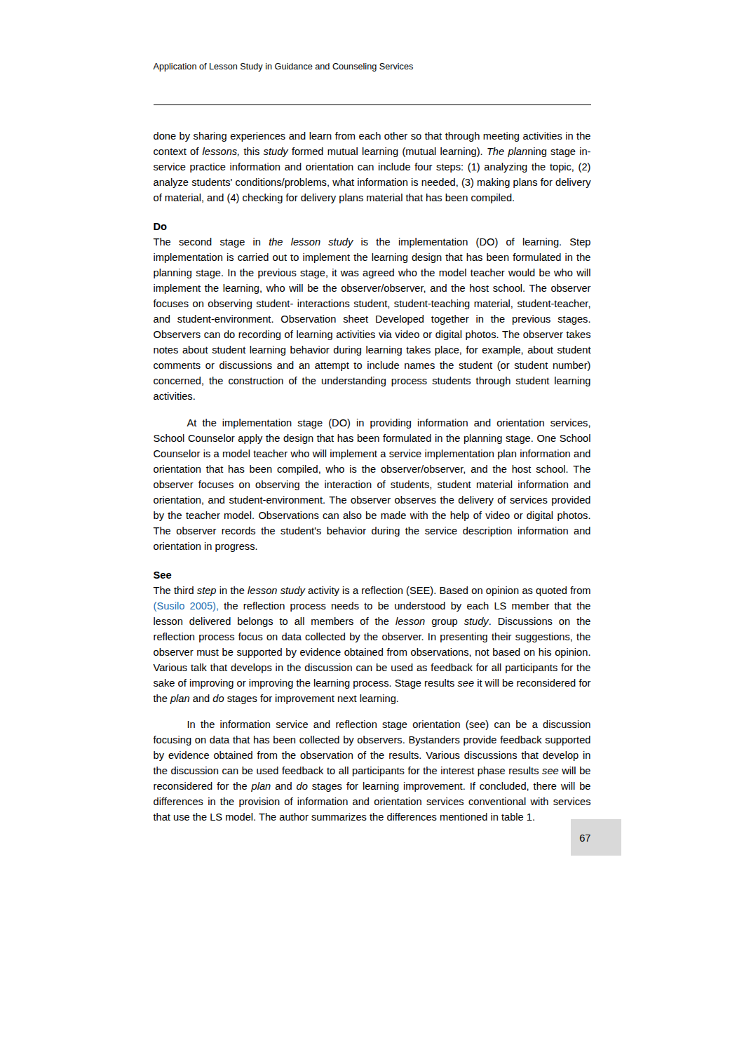Application of Lesson Study in Guidance and Counseling Services
done by sharing experiences and learn from each other so that through meeting activities in the context of lessons, this study formed mutual learning (mutual learning). The planning stage in-service practice information and orientation can include four steps: (1) analyzing the topic, (2) analyze students' conditions/problems, what information is needed, (3) making plans for delivery of material, and (4) checking for delivery plans material that has been compiled.
Do
The second stage in the lesson study is the implementation (DO) of learning. Step implementation is carried out to implement the learning design that has been formulated in the planning stage. In the previous stage, it was agreed who the model teacher would be who will implement the learning, who will be the observer/observer, and the host school. The observer focuses on observing student- interactions student, student-teaching material, student-teacher, and student-environment. Observation sheet Developed together in the previous stages. Observers can do recording of learning activities via video or digital photos. The observer takes notes about student learning behavior during learning takes place, for example, about student comments or discussions and an attempt to include names the student (or student number) concerned, the construction of the understanding process students through student learning activities.
At the implementation stage (DO) in providing information and orientation services, School Counselor apply the design that has been formulated in the planning stage. One School Counselor is a model teacher who will implement a service implementation plan information and orientation that has been compiled, who is the observer/observer, and the host school. The observer focuses on observing the interaction of students, student material information and orientation, and student-environment. The observer observes the delivery of services provided by the teacher model. Observations can also be made with the help of video or digital photos. The observer records the student's behavior during the service description information and orientation in progress.
See
The third step in the lesson study activity is a reflection (SEE). Based on opinion as quoted from (Susilo 2005), the reflection process needs to be understood by each LS member that the lesson delivered belongs to all members of the lesson group study. Discussions on the reflection process focus on data collected by the observer. In presenting their suggestions, the observer must be supported by evidence obtained from observations, not based on his opinion. Various talk that develops in the discussion can be used as feedback for all participants for the sake of improving or improving the learning process. Stage results see it will be reconsidered for the plan and do stages for improvement next learning.
In the information service and reflection stage orientation (see) can be a discussion focusing on data that has been collected by observers. Bystanders provide feedback supported by evidence obtained from the observation of the results. Various discussions that develop in the discussion can be used feedback to all participants for the interest phase results see will be reconsidered for the plan and do stages for learning improvement. If concluded, there will be differences in the provision of information and orientation services conventional with services that use the LS model. The author summarizes the differences mentioned in table 1.
67